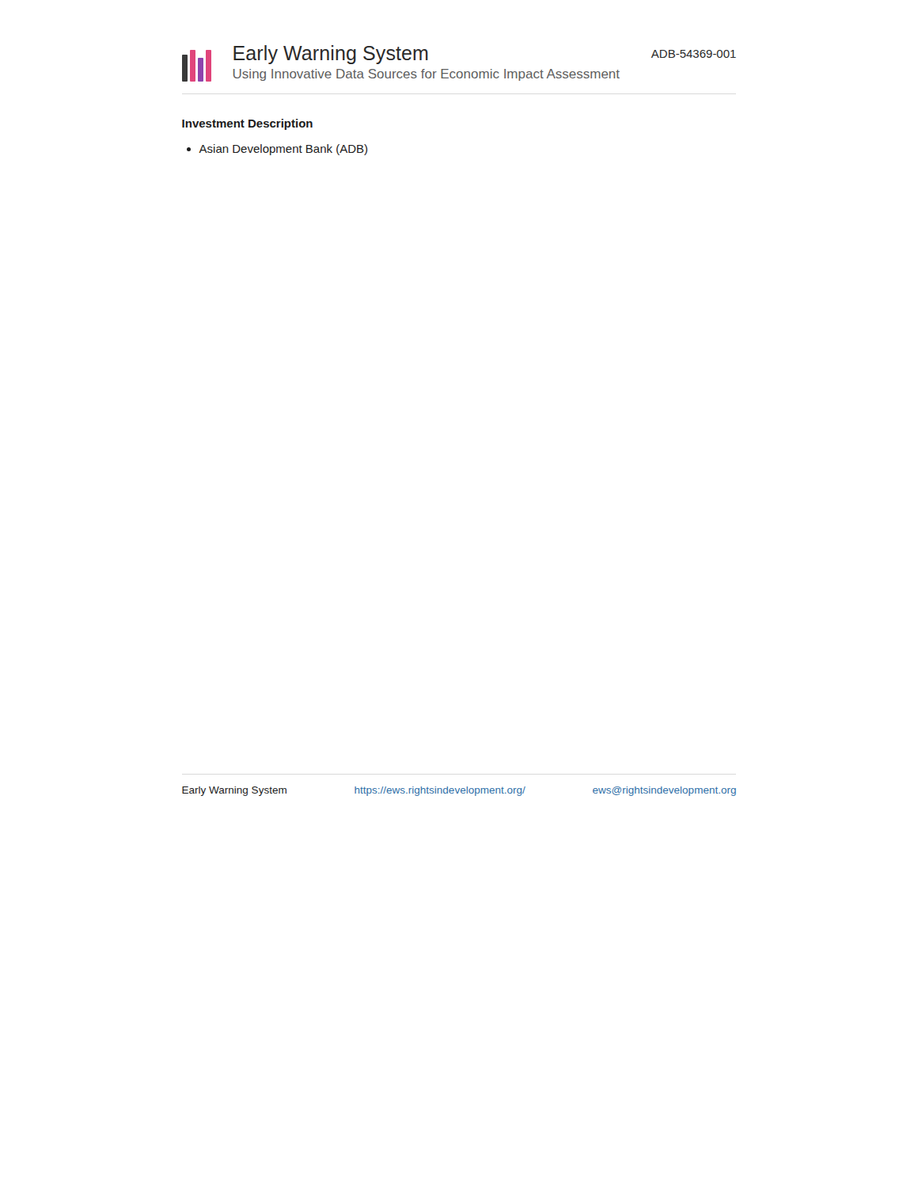Early Warning System
Using Innovative Data Sources for Economic Impact Assessment
ADB-54369-001
Investment Description
Asian Development Bank (ADB)
Early Warning System
https://ews.rightsindevelopment.org/
ews@rightsindevelopment.org